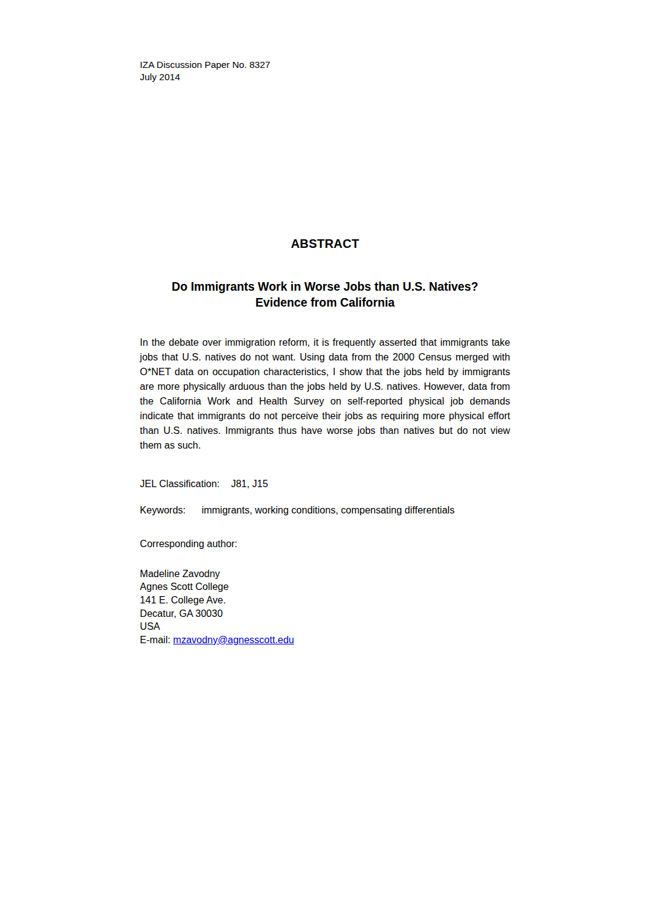IZA Discussion Paper No. 8327
July 2014
ABSTRACT
Do Immigrants Work in Worse Jobs than U.S. Natives?
Evidence from California
In the debate over immigration reform, it is frequently asserted that immigrants take jobs that U.S. natives do not want. Using data from the 2000 Census merged with O*NET data on occupation characteristics, I show that the jobs held by immigrants are more physically arduous than the jobs held by U.S. natives. However, data from the California Work and Health Survey on self-reported physical job demands indicate that immigrants do not perceive their jobs as requiring more physical effort than U.S. natives. Immigrants thus have worse jobs than natives but do not view them as such.
JEL Classification: J81, J15
Keywords: immigrants, working conditions, compensating differentials
Corresponding author:
Madeline Zavodny
Agnes Scott College
141 E. College Ave.
Decatur, GA 30030
USA
E-mail: mzavodny@agnesscott.edu